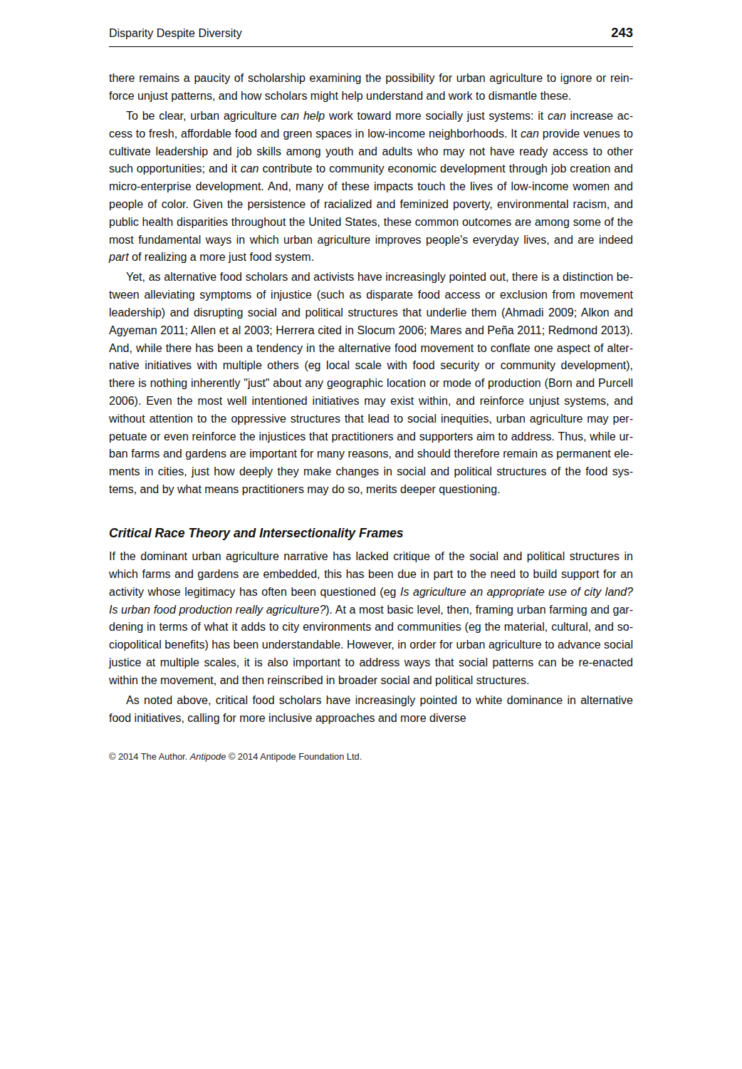Disparity Despite Diversity 243
there remains a paucity of scholarship examining the possibility for urban agriculture to ignore or reinforce unjust patterns, and how scholars might help understand and work to dismantle these.
To be clear, urban agriculture can help work toward more socially just systems: it can increase access to fresh, affordable food and green spaces in low-income neighborhoods. It can provide venues to cultivate leadership and job skills among youth and adults who may not have ready access to other such opportunities; and it can contribute to community economic development through job creation and micro-enterprise development. And, many of these impacts touch the lives of low-income women and people of color. Given the persistence of racialized and feminized poverty, environmental racism, and public health disparities throughout the United States, these common outcomes are among some of the most fundamental ways in which urban agriculture improves people's everyday lives, and are indeed part of realizing a more just food system.
Yet, as alternative food scholars and activists have increasingly pointed out, there is a distinction between alleviating symptoms of injustice (such as disparate food access or exclusion from movement leadership) and disrupting social and political structures that underlie them (Ahmadi 2009; Alkon and Agyeman 2011; Allen et al 2003; Herrera cited in Slocum 2006; Mares and Peña 2011; Redmond 2013). And, while there has been a tendency in the alternative food movement to conflate one aspect of alternative initiatives with multiple others (eg local scale with food security or community development), there is nothing inherently "just" about any geographic location or mode of production (Born and Purcell 2006). Even the most well intentioned initiatives may exist within, and reinforce unjust systems, and without attention to the oppressive structures that lead to social inequities, urban agriculture may perpetuate or even reinforce the injustices that practitioners and supporters aim to address. Thus, while urban farms and gardens are important for many reasons, and should therefore remain as permanent elements in cities, just how deeply they make changes in social and political structures of the food systems, and by what means practitioners may do so, merits deeper questioning.
Critical Race Theory and Intersectionality Frames
If the dominant urban agriculture narrative has lacked critique of the social and political structures in which farms and gardens are embedded, this has been due in part to the need to build support for an activity whose legitimacy has often been questioned (eg Is agriculture an appropriate use of city land? Is urban food production really agriculture?). At a most basic level, then, framing urban farming and gardening in terms of what it adds to city environments and communities (eg the material, cultural, and sociopolitical benefits) has been understandable. However, in order for urban agriculture to advance social justice at multiple scales, it is also important to address ways that social patterns can be re-enacted within the movement, and then reinscribed in broader social and political structures.
As noted above, critical food scholars have increasingly pointed to white dominance in alternative food initiatives, calling for more inclusive approaches and more diverse
© 2014 The Author. Antipode © 2014 Antipode Foundation Ltd.